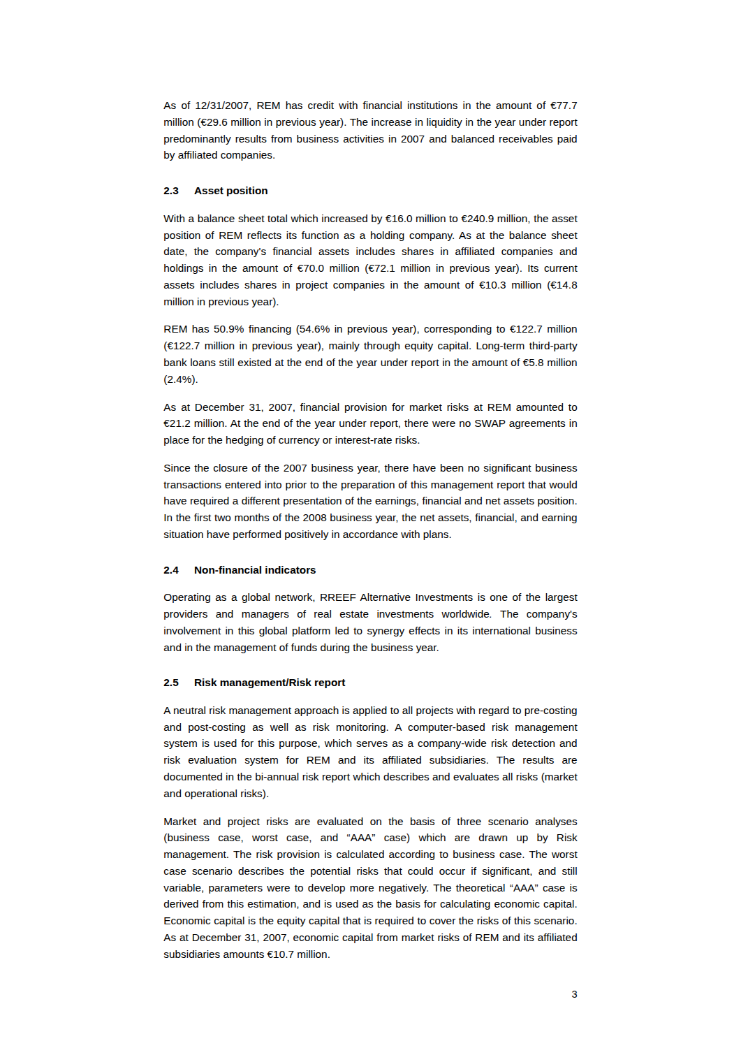As of 12/31/2007, REM has credit with financial institutions in the amount of €77.7 million (€29.6 million in previous year). The increase in liquidity in the year under report predominantly results from business activities in 2007 and balanced receivables paid by affiliated companies.
2.3 Asset position
With a balance sheet total which increased by €16.0 million to €240.9 million, the asset position of REM reflects its function as a holding company. As at the balance sheet date, the company's financial assets includes shares in affiliated companies and holdings in the amount of €70.0 million (€72.1 million in previous year). Its current assets includes shares in project companies in the amount of €10.3 million (€14.8 million in previous year).
REM has 50.9% financing (54.6% in previous year), corresponding to €122.7 million (€122.7 million in previous year), mainly through equity capital. Long-term third-party bank loans still existed at the end of the year under report in the amount of €5.8 million (2.4%).
As at December 31, 2007, financial provision for market risks at REM amounted to €21.2 million. At the end of the year under report, there were no SWAP agreements in place for the hedging of currency or interest-rate risks.
Since the closure of the 2007 business year, there have been no significant business transactions entered into prior to the preparation of this management report that would have required a different presentation of the earnings, financial and net assets position. In the first two months of the 2008 business year, the net assets, financial, and earning situation have performed positively in accordance with plans.
2.4 Non-financial indicators
Operating as a global network, RREEF Alternative Investments is one of the largest providers and managers of real estate investments worldwide. The company's involvement in this global platform led to synergy effects in its international business and in the management of funds during the business year.
2.5 Risk management/Risk report
A neutral risk management approach is applied to all projects with regard to pre-costing and post-costing as well as risk monitoring. A computer-based risk management system is used for this purpose, which serves as a company-wide risk detection and risk evaluation system for REM and its affiliated subsidiaries. The results are documented in the bi-annual risk report which describes and evaluates all risks (market and operational risks).
Market and project risks are evaluated on the basis of three scenario analyses (business case, worst case, and “AAA” case) which are drawn up by Risk management. The risk provision is calculated according to business case. The worst case scenario describes the potential risks that could occur if significant, and still variable, parameters were to develop more negatively. The theoretical “AAA” case is derived from this estimation, and is used as the basis for calculating economic capital. Economic capital is the equity capital that is required to cover the risks of this scenario. As at December 31, 2007, economic capital from market risks of REM and its affiliated subsidiaries amounts €10.7 million.
3